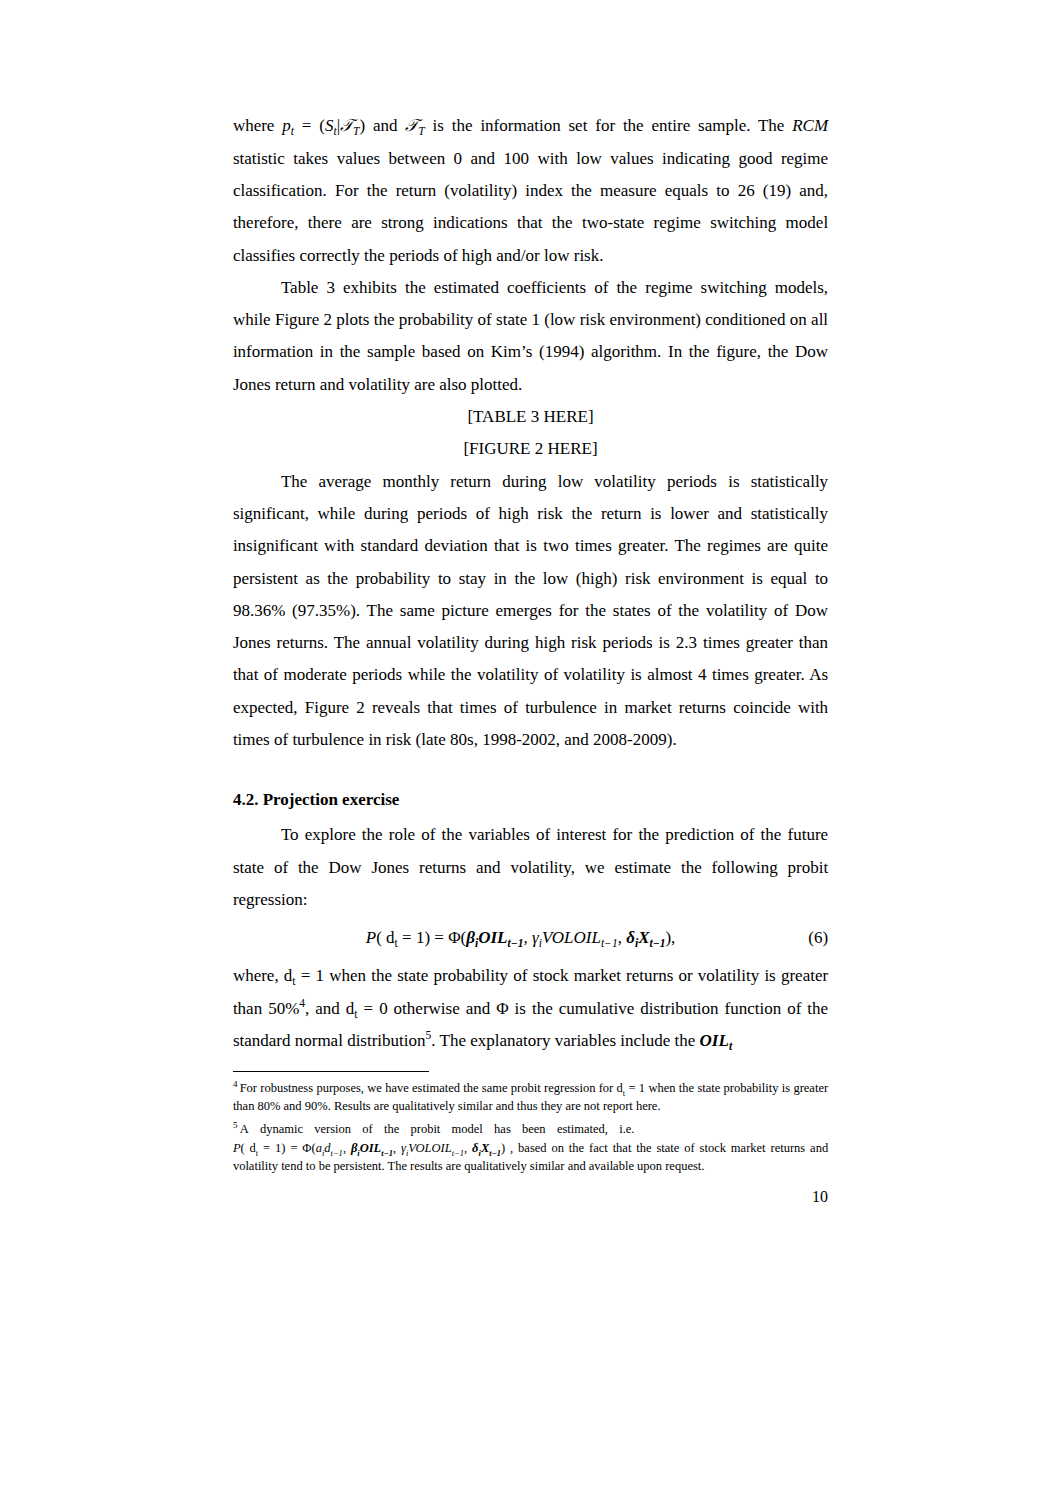where pt = (St|𝒯T) and 𝒯T is the information set for the entire sample. The RCM statistic takes values between 0 and 100 with low values indicating good regime classification. For the return (volatility) index the measure equals to 26 (19) and, therefore, there are strong indications that the two-state regime switching model classifies correctly the periods of high and/or low risk.
Table 3 exhibits the estimated coefficients of the regime switching models, while Figure 2 plots the probability of state 1 (low risk environment) conditioned on all information in the sample based on Kim’s (1994) algorithm. In the figure, the Dow Jones return and volatility are also plotted.
[TABLE 3 HERE]
[FIGURE 2 HERE]
The average monthly return during low volatility periods is statistically significant, while during periods of high risk the return is lower and statistically insignificant with standard deviation that is two times greater. The regimes are quite persistent as the probability to stay in the low (high) risk environment is equal to 98.36% (97.35%). The same picture emerges for the states of the volatility of Dow Jones returns. The annual volatility during high risk periods is 2.3 times greater than that of moderate periods while the volatility of volatility is almost 4 times greater. As expected, Figure 2 reveals that times of turbulence in market returns coincide with times of turbulence in risk (late 80s, 1998-2002, and 2008-2009).
4.2. Projection exercise
To explore the role of the variables of interest for the prediction of the future state of the Dow Jones returns and volatility, we estimate the following probit regression:
(6) P( dt = 1) = Φ(βiOILt−1, γiVOLOILt−1, δiXt−1),
where, dt = 1 when the state probability of stock market returns or volatility is greater than 50%4, and dt = 0 otherwise and Φ is the cumulative distribution function of the standard normal distribution5. The explanatory variables include the OILt
4 For robustness purposes, we have estimated the same probit regression for dt = 1 when the state probability is greater than 80% and 90%. Results are qualitatively similar and thus they are not report here.
5 A dynamic version of the probit model has been estimated, i.e.
P( dt = 1) = Φ(aidt−1, βiOILt−1, γiVOLOILt−1, δiXt−1) , based on the fact that the state of stock market returns and volatility tend to be persistent. The results are qualitatively similar and available upon request.
10